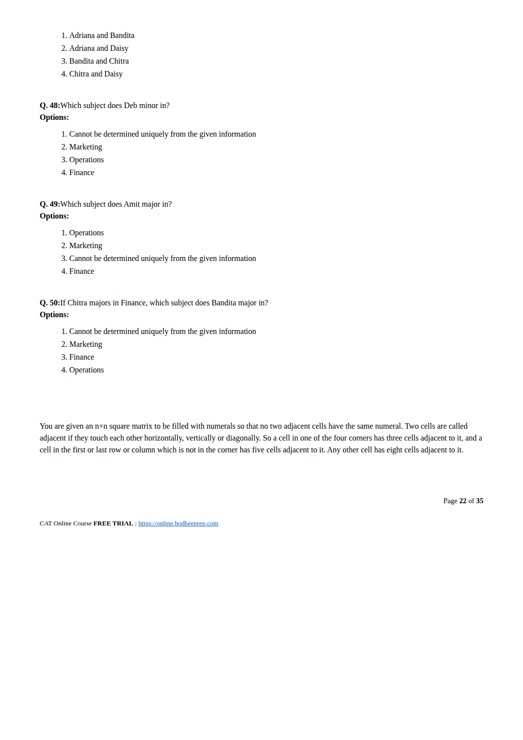Adriana and Bandita
Adriana and Daisy
Bandita and Chitra
Chitra and Daisy
Q. 48: Which subject does Deb minor in?
Options:
Cannot be determined uniquely from the given information
Marketing
Operations
Finance
Q. 49: Which subject does Amit major in?
Options:
Operations
Marketing
Cannot be determined uniquely from the given information
Finance
Q. 50: If Chitra majors in Finance, which subject does Bandita major in?
Options:
Cannot be determined uniquely from the given information
Marketing
Finance
Operations
You are given an n×n square matrix to be filled with numerals so that no two adjacent cells have the same numeral. Two cells are called adjacent if they touch each other horizontally, vertically or diagonally. So a cell in one of the four corners has three cells adjacent to it, and a cell in the first or last row or column which is not in the corner has five cells adjacent to it. Any other cell has eight cells adjacent to it.
Page 22 of 35
CAT Online Course FREE TRIAL : https://online.bodheeprep.com